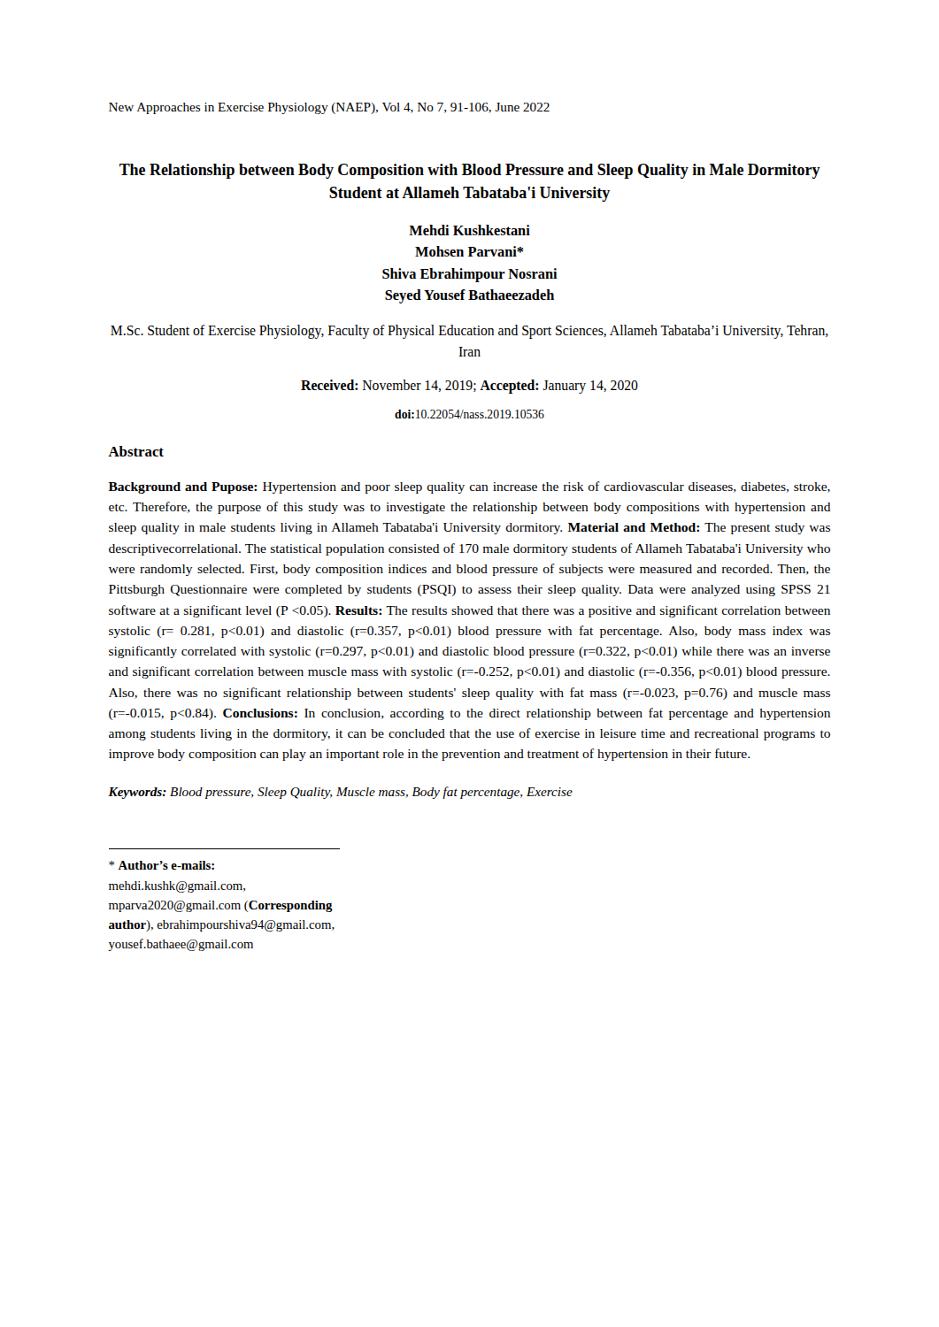New Approaches in Exercise Physiology (NAEP), Vol 4, No 7, 91-106, June 2022
The Relationship between Body Composition with Blood Pressure and Sleep Quality in Male Dormitory Student at Allameh Tabataba'i University
Mehdi Kushkestani
Mohsen Parvani*
Shiva Ebrahimpour Nosrani
Seyed Yousef Bathaeezadeh
M.Sc. Student of Exercise Physiology, Faculty of Physical Education and Sport Sciences, Allameh Tabataba’i University, Tehran, Iran
Received: November 14, 2019; Accepted: January 14, 2020
doi: 10.22054/nass.2019.10536
Abstract
Background and Pupose: Hypertension and poor sleep quality can increase the risk of cardiovascular diseases, diabetes, stroke, etc. Therefore, the purpose of this study was to investigate the relationship between body compositions with hypertension and sleep quality in male students living in Allameh Tabataba'i University dormitory. Material and Method: The present study was descriptivecorrelational. The statistical population consisted of 170 male dormitory students of Allameh Tabataba'i University who were randomly selected. First, body composition indices and blood pressure of subjects were measured and recorded. Then, the Pittsburgh Questionnaire were completed by students (PSQI) to assess their sleep quality. Data were analyzed using SPSS 21 software at a significant level (P <0.05). Results: The results showed that there was a positive and significant correlation between systolic (r= 0.281, p<0.01) and diastolic (r=0.357, p<0.01) blood pressure with fat percentage. Also, body mass index was significantly correlated with systolic (r=0.297, p<0.01) and diastolic blood pressure (r=0.322, p<0.01) while there was an inverse and significant correlation between muscle mass with systolic (r=-0.252, p<0.01) and diastolic (r=-0.356, p<0.01) blood pressure. Also, there was no significant relationship between students' sleep quality with fat mass (r=-0.023, p=0.76) and muscle mass (r=-0.015, p<0.84). Conclusions: In conclusion, according to the direct relationship between fat percentage and hypertension among students living in the dormitory, it can be concluded that the use of exercise in leisure time and recreational programs to improve body composition can play an important role in the prevention and treatment of hypertension in their future.
Keywords: Blood pressure, Sleep Quality, Muscle mass, Body fat percentage, Exercise
* Author’s e-mails: mehdi.kushk@gmail.com, mparva2020@gmail.com (Corresponding author), ebrahimpourshiva94@gmail.com, yousef.bathaee@gmail.com